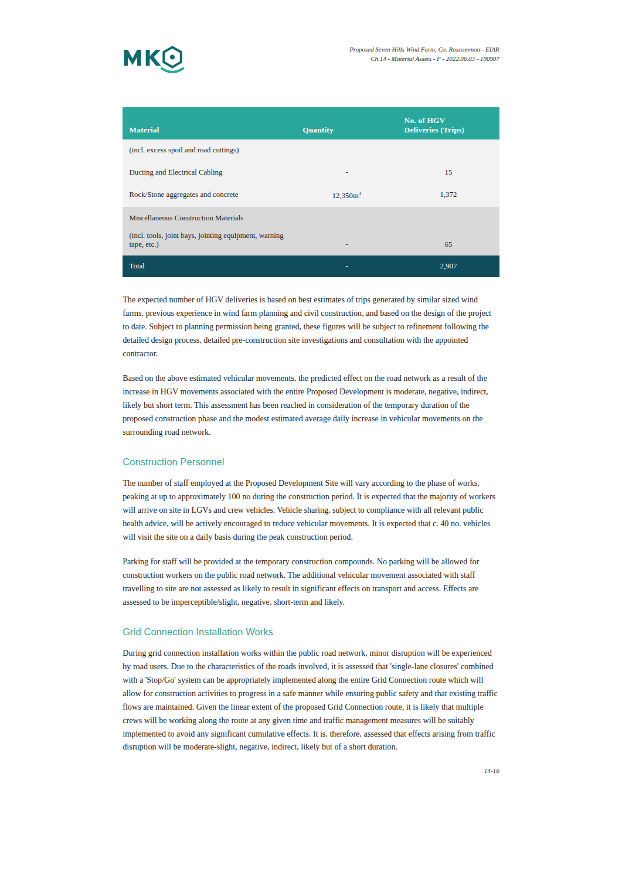Proposed Seven Hills Wind Farm, Co. Roscommon - EIAR
Ch.14 - Material Assets - F - 2022.06.03 - 190907
| Material | Quantity | No. of HGV Deliveries (Trips) |
| --- | --- | --- |
| (incl. excess spoil and road cuttings) | | |
| Ducting and Electrical Cabling | - | 15 |
| Rock/Stone aggregates and concrete | 12,350m 3 | 1,372 |
| Miscellaneous Construction Materials (incl. tools, joint bays, jointing equipment, warning tape, etc.) | - | 65 |
| Total | - | 2,907 |
The expected number of HGV deliveries is based on best estimates of trips generated by similar sized wind farms, previous experience in wind farm planning and civil construction, and based on the design of the project to date. Subject to planning permission being granted, these figures will be subject to refinement following the detailed design process, detailed pre-construction site investigations and consultation with the appointed contractor.
Based on the above estimated vehicular movements, the predicted effect on the road network as a result of the increase in HGV movements associated with the entire Proposed Development is moderate, negative, indirect, likely but short term. This assessment has been reached in consideration of the temporary duration of the proposed construction phase and the modest estimated average daily increase in vehicular movements on the surrounding road network.
Construction Personnel
The number of staff employed at the Proposed Development Site will vary according to the phase of works, peaking at up to approximately 100 no during the construction period. It is expected that the majority of workers will arrive on site in LGVs and crew vehicles. Vehicle sharing, subject to compliance with all relevant public health advice, will be actively encouraged to reduce vehicular movements. It is expected that c. 40 no. vehicles will visit the site on a daily basis during the peak construction period.
Parking for staff will be provided at the temporary construction compounds. No parking will be allowed for construction workers on the public road network. The additional vehicular movement associated with staff travelling to site are not assessed as likely to result in significant effects on transport and access. Effects are assessed to be imperceptible/slight, negative, short-term and likely.
Grid Connection Installation Works
During grid connection installation works within the public road network, minor disruption will be experienced by road users. Due to the characteristics of the roads involved, it is assessed that 'single-lane closures' combined with a 'Stop/Go' system can be appropriately implemented along the entire Grid Connection route which will allow for construction activities to progress in a safe manner while ensuring public safety and that existing traffic flows are maintained. Given the linear extent of the proposed Grid Connection route, it is likely that multiple crews will be working along the route at any given time and traffic management measures will be suitably implemented to avoid any significant cumulative effects. It is, therefore, assessed that effects arising from traffic disruption will be moderate-slight, negative, indirect, likely but of a short duration.
14-16